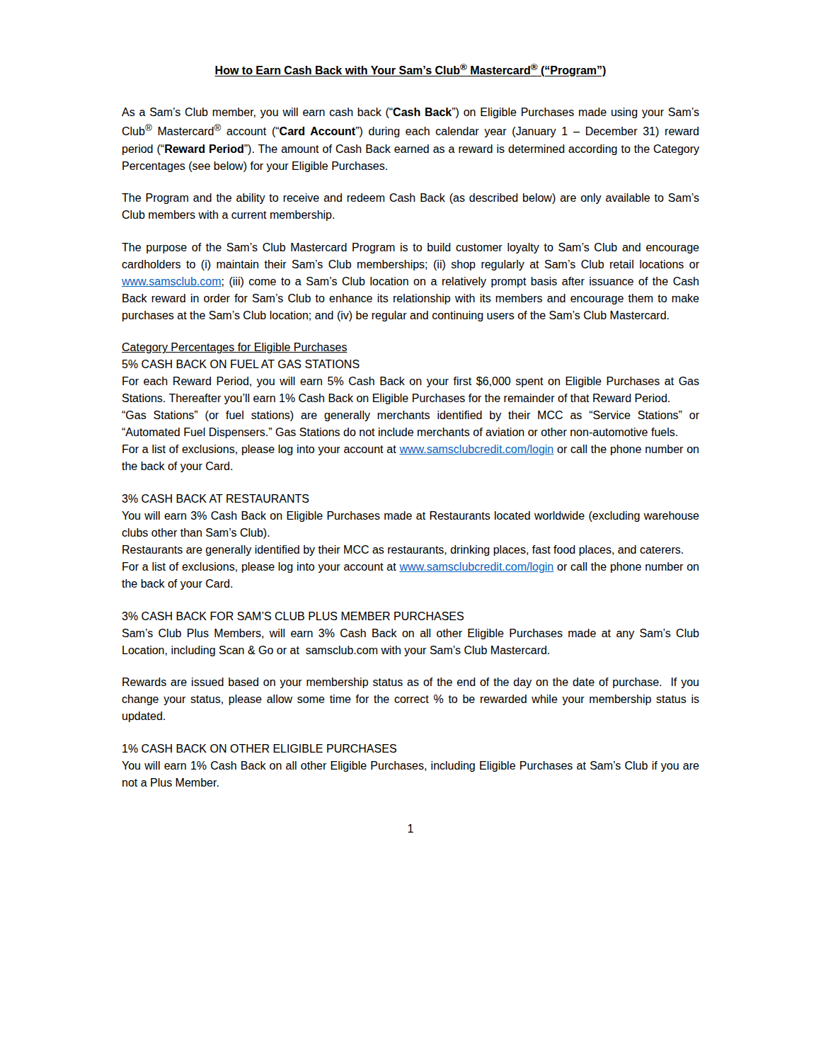How to Earn Cash Back with Your Sam’s Club® Mastercard® (“Program”)
As a Sam’s Club member, you will earn cash back (“Cash Back”) on Eligible Purchases made using your Sam’s Club® Mastercard® account (“Card Account”) during each calendar year (January 1 – December 31) reward period (“Reward Period”). The amount of Cash Back earned as a reward is determined according to the Category Percentages (see below) for your Eligible Purchases.
The Program and the ability to receive and redeem Cash Back (as described below) are only available to Sam’s Club members with a current membership.
The purpose of the Sam’s Club Mastercard Program is to build customer loyalty to Sam’s Club and encourage cardholders to (i) maintain their Sam’s Club memberships; (ii) shop regularly at Sam’s Club retail locations or www.samsclub.com; (iii) come to a Sam’s Club location on a relatively prompt basis after issuance of the Cash Back reward in order for Sam’s Club to enhance its relationship with its members and encourage them to make purchases at the Sam’s Club location; and (iv) be regular and continuing users of the Sam’s Club Mastercard.
Category Percentages for Eligible Purchases
5% CASH BACK ON FUEL AT GAS STATIONS
For each Reward Period, you will earn 5% Cash Back on your first $6,000 spent on Eligible Purchases at Gas Stations. Thereafter you’ll earn 1% Cash Back on Eligible Purchases for the remainder of that Reward Period.
“Gas Stations” (or fuel stations) are generally merchants identified by their MCC as “Service Stations” or “Automated Fuel Dispensers.” Gas Stations do not include merchants of aviation or other non-automotive fuels.
For a list of exclusions, please log into your account at www.samsclubcredit.com/login or call the phone number on the back of your Card.
3% CASH BACK AT RESTAURANTS
You will earn 3% Cash Back on Eligible Purchases made at Restaurants located worldwide (excluding warehouse clubs other than Sam’s Club).
Restaurants are generally identified by their MCC as restaurants, drinking places, fast food places, and caterers.
For a list of exclusions, please log into your account at www.samsclubcredit.com/login or call the phone number on the back of your Card.
3% CASH BACK FOR SAM’S CLUB PLUS MEMBER PURCHASES
Sam’s Club Plus Members, will earn 3% Cash Back on all other Eligible Purchases made at any Sam’s Club Location, including Scan & Go or at samsclub.com with your Sam’s Club Mastercard.
Rewards are issued based on your membership status as of the end of the day on the date of purchase. If you change your status, please allow some time for the correct % to be rewarded while your membership status is updated.
1% CASH BACK ON OTHER ELIGIBLE PURCHASES
You will earn 1% Cash Back on all other Eligible Purchases, including Eligible Purchases at Sam’s Club if you are not a Plus Member.
1